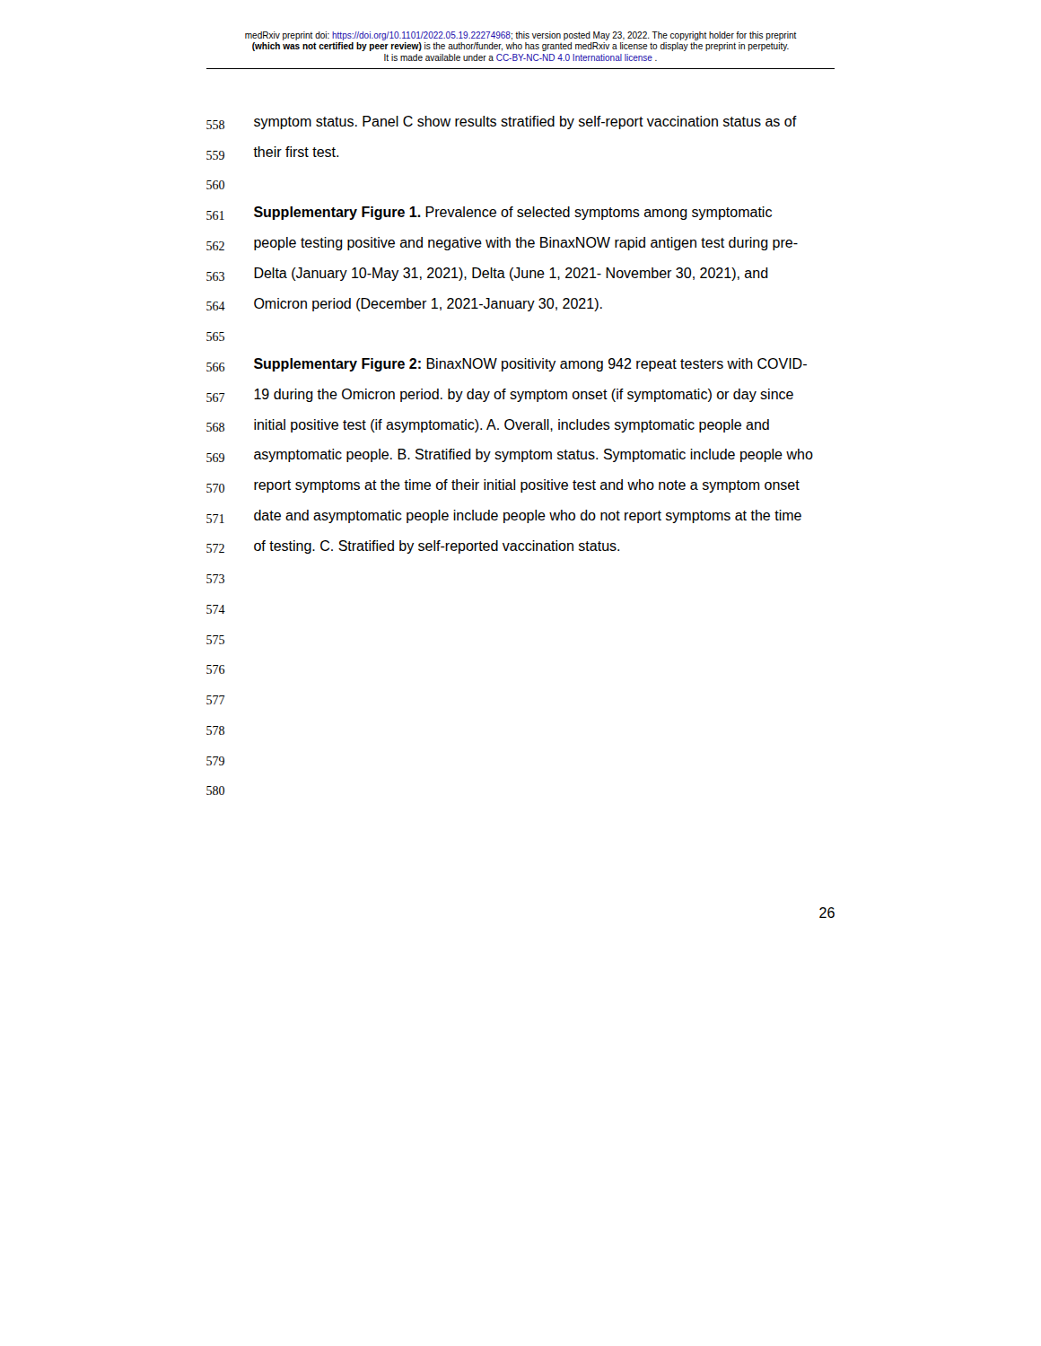medRxiv preprint doi: https://doi.org/10.1101/2022.05.19.22274968; this version posted May 23, 2022. The copyright holder for this preprint
(which was not certified by peer review) is the author/funder, who has granted medRxiv a license to display the preprint in perpetuity.
It is made available under a CC-BY-NC-ND 4.0 International license .
558
symptom status. Panel C show results stratified by self-report vaccination status as of
559
their first test.
560
561
Supplementary Figure 1. Prevalence of selected symptoms among symptomatic
562
people testing positive and negative with the BinaxNOW rapid antigen test during pre-
563
Delta (January 10-May 31, 2021), Delta (June 1, 2021- November 30, 2021), and
564
Omicron period (December 1, 2021-January 30, 2021).
565
566
Supplementary Figure 2: BinaxNOW positivity among 942 repeat testers with COVID-
567
19 during the Omicron period. by day of symptom onset (if symptomatic) or day since
568
initial positive test (if asymptomatic). A. Overall, includes symptomatic people and
569
asymptomatic people. B. Stratified by symptom status. Symptomatic include people who
570
report symptoms at the time of their initial positive test and who note a symptom onset
571
date and asymptomatic people include people who do not report symptoms at the time
572
of testing. C. Stratified by self-reported vaccination status.
573
574
575
576
577
578
579
580
26